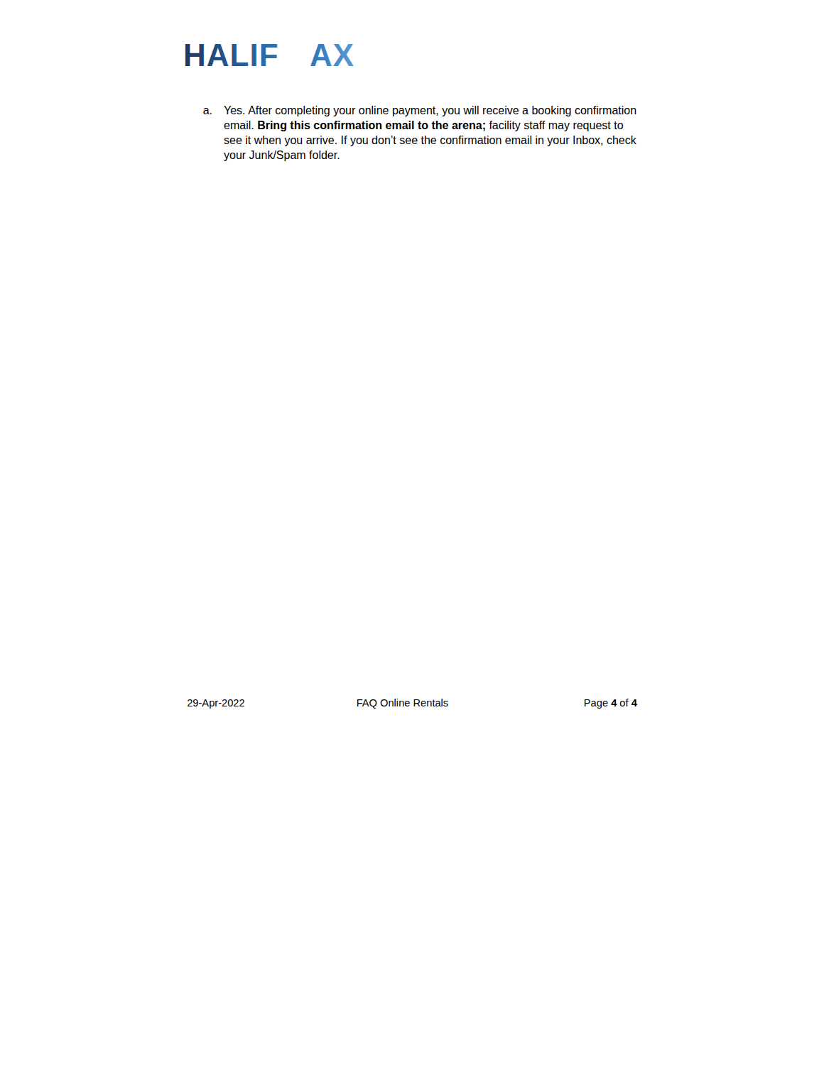HALIF AX
Yes. After completing your online payment, you will receive a booking confirmation email. Bring this confirmation email to the arena; facility staff may request to see it when you arrive. If you don’t see the confirmation email in your Inbox, check your Junk/Spam folder.
29-Apr-2022
FAQ Online Rentals
Page 4 of 4